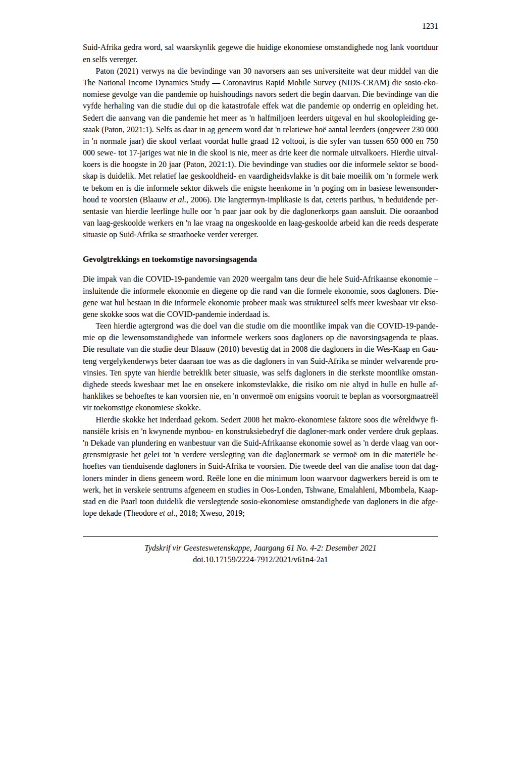1231
Suid-Afrika gedra word, sal waarskynlik gegewe die huidige ekonomiese omstandighede nog lank voortduur en selfs vererger.
Paton (2021) verwys na die bevindinge van 30 navorsers aan ses universiteite wat deur middel van die The National Income Dynamics Study — Coronavirus Rapid Mobile Survey (NIDS-CRAM) die sosio-ekonomiese gevolge van die pandemie op huishoudings navors sedert die begin daarvan. Die bevindinge van die vyfde herhaling van die studie dui op die katastrofale effek wat die pandemie op onderrig en opleiding het. Sedert die aanvang van die pandemie het meer as 'n halfmiljoen leerders uitgeval en hul skoolopleiding gestaak (Paton, 2021:1). Selfs as daar in ag geneem word dat 'n relatiewe hoë aantal leerders (ongeveer 230 000 in 'n normale jaar) die skool verlaat voordat hulle graad 12 voltooi, is die syfer van tussen 650 000 en 750 000 sewe- tot 17-jariges wat nie in die skool is nie, meer as drie keer die normale uitvalkoers. Hierdie uitvalkoers is die hoogste in 20 jaar (Paton, 2021:1). Die bevindinge van studies oor die informele sektor se boodskap is duidelik. Met relatief lae geskooldheid- en vaardigheidsvlakke is dit baie moeilik om 'n formele werk te bekom en is die informele sektor dikwels die enigste heenkome in 'n poging om in basiese lewensonderhoud te voorsien (Blaauw et al., 2006). Die langtermyn-implikasie is dat, ceteris paribus, 'n beduidende persentasie van hierdie leerlinge hulle oor 'n paar jaar ook by die daglonerkorps gaan aansluit. Die ooraanbod van laag-geskoolde werkers en 'n lae vraag na ongeskoolde en laag-geskoolde arbeid kan die reeds desperate situasie op Suid-Afrika se straathoeke verder vererger.
Gevolgtrekkings en toekomstige navorsingsagenda
Die impak van die COVID-19-pandemie van 2020 weergalm tans deur die hele Suid-Afrikaanse ekonomie – insluitende die informele ekonomie en diegene op die rand van die formele ekonomie, soos dagloners. Diegene wat hul bestaan in die informele ekonomie probeer maak was struktureel selfs meer kwesbaar vir eksogene skokke soos wat die COVID-pandemie inderdaad is.
Teen hierdie agtergrond was die doel van die studie om die moontlike impak van die COVID-19-pandemie op die lewensomstandighede van informele werkers soos dagloners op die navorsingsagenda te plaas. Die resultate van die studie deur Blaauw (2010) bevestig dat in 2008 die dagloners in die Wes-Kaap en Gauteng vergelykenderwys beter daaraan toe was as die dagloners in van Suid-Afrika se minder welvarende provinsies. Ten spyte van hierdie betreklik beter situasie, was selfs dagloners in die sterkste moontlike omstandighede steeds kwesbaar met lae en onsekere inkomstevlakke, die risiko om nie altyd in hulle en hulle afhanklikes se behoeftes te kan voorsien nie, en 'n onvermoë om enigsins vooruit te beplan as voorsorgmaatreël vir toekomstige ekonomiese skokke.
Hierdie skokke het inderdaad gekom. Sedert 2008 het makro-ekonomiese faktore soos die wêreldwye finansiële krisis en 'n kwynende mynbou- en konstruksiebedryf die dagloner-mark onder verdere druk geplaas. 'n Dekade van plundering en wanbestuur van die Suid-Afrikaanse ekonomie sowel as 'n derde vlaag van oorgrensmigrasie het gelei tot 'n verdere verslegting van die daglonermark se vermoë om in die materiële behoeftes van tienduisende dagloners in Suid-Afrika te voorsien. Die tweede deel van die analise toon dat dagloners minder in diens geneem word. Reële lone en die minimum loon waarvoor dagwerkers bereid is om te werk, het in verskeie sentrums afgeneem en studies in Oos-Londen, Tshwane, Emalahleni, Mbombela, Kaapstad en die Paarl toon duidelik die verslegtende sosio-ekonomiese omstandighede van dagloners in die afgelope dekade (Theodore et al., 2018; Xweso, 2019;
Tydskrif vir Geesteswetenskappe, Jaargang 61 No. 4-2: Desember 2021
doi.10.17159/2224-7912/2021/v61n4-2a1